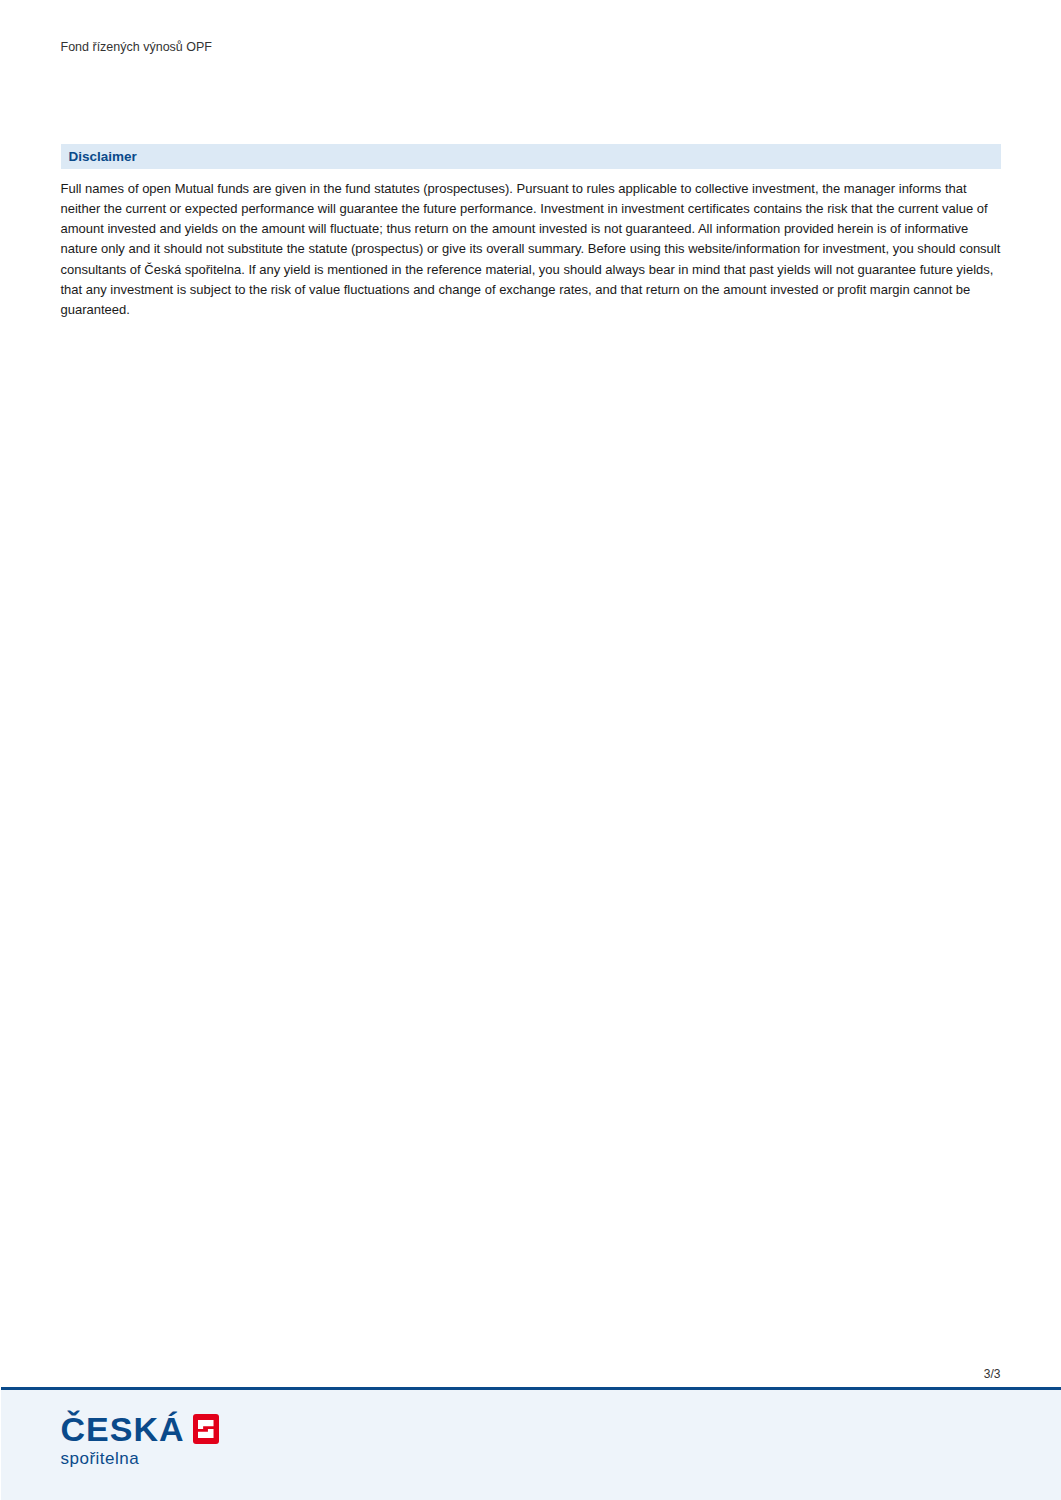Fond řízených výnosů OPF
Disclaimer
Full names of open Mutual funds are given in the fund statutes (prospectuses). Pursuant to rules applicable to collective investment, the manager informs that neither the current or expected performance will guarantee the future performance. Investment in investment certificates contains the risk that the current value of amount invested and yields on the amount will fluctuate; thus return on the amount invested is not guaranteed. All information provided herein is of informative nature only and it should not substitute the statute (prospectus) or give its overall summary. Before using this website/information for investment, you should consult consultants of Česká spořitelna. If any yield is mentioned in the reference material, you should always bear in mind that past yields will not guarantee future yields, that any investment is subject to the risk of value fluctuations and change of exchange rates, and that return on the amount invested or profit margin cannot be guaranteed.
3/3
ČESKÁ
spořitelna